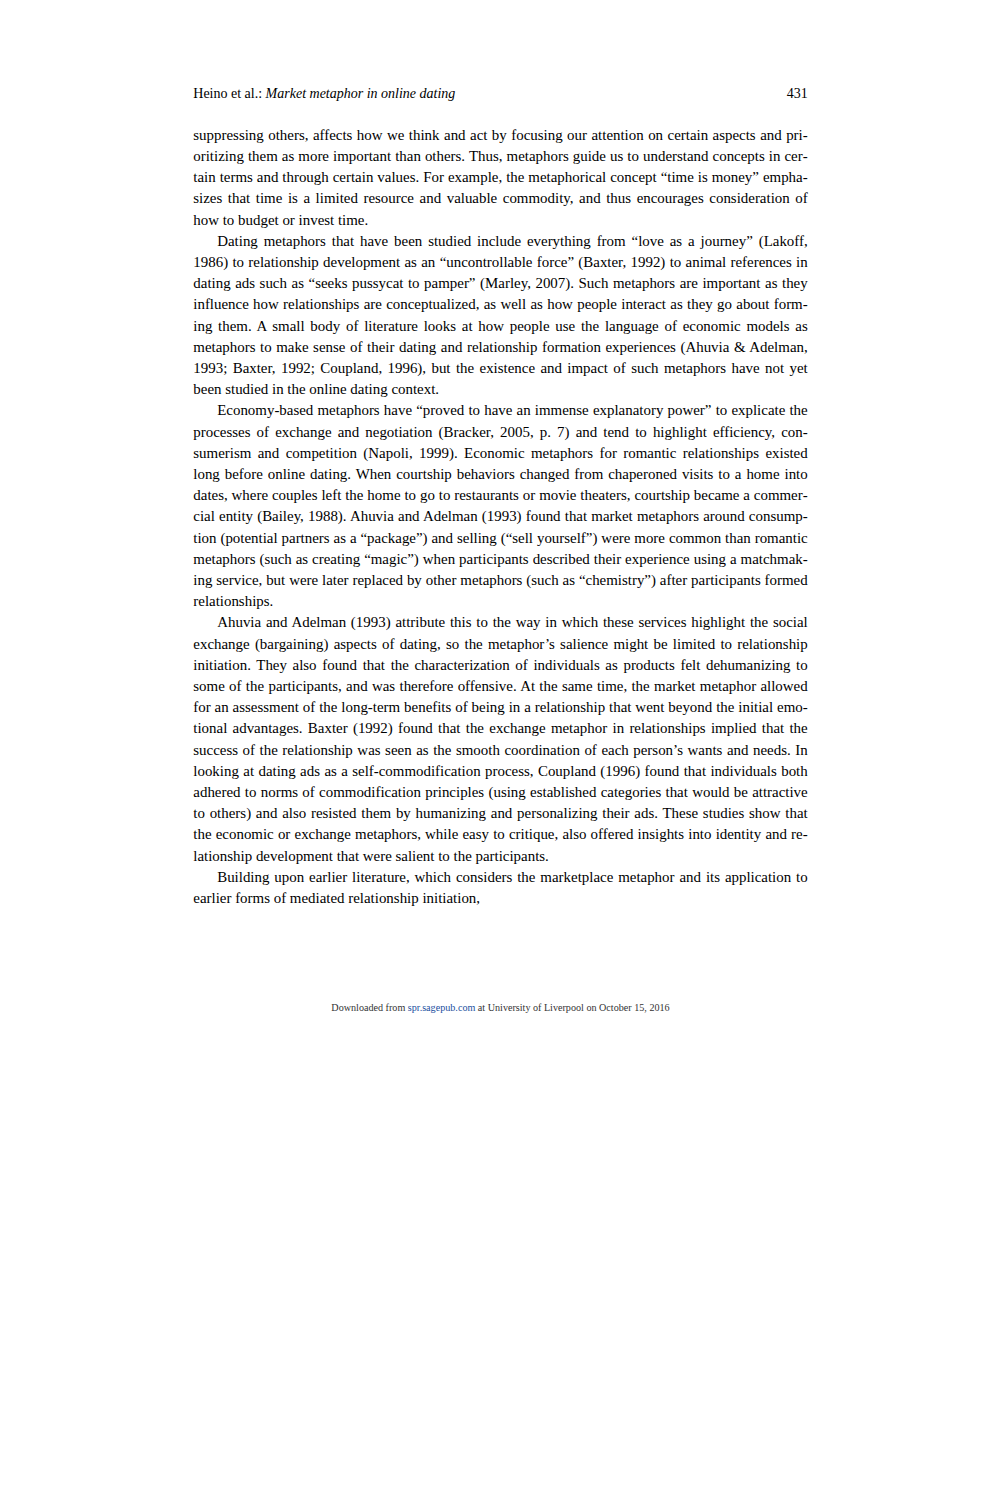Heino et al.: Market metaphor in online dating 431
suppressing others, affects how we think and act by focusing our attention on certain aspects and prioritizing them as more important than others. Thus, metaphors guide us to understand concepts in certain terms and through certain values. For example, the metaphorical concept “time is money” emphasizes that time is a limited resource and valuable commodity, and thus encourages consideration of how to budget or invest time.
Dating metaphors that have been studied include everything from “love as a journey” (Lakoff, 1986) to relationship development as an “uncontrollable force” (Baxter, 1992) to animal references in dating ads such as “seeks pussycat to pamper” (Marley, 2007). Such metaphors are important as they influence how relationships are conceptualized, as well as how people interact as they go about forming them. A small body of literature looks at how people use the language of economic models as metaphors to make sense of their dating and relationship formation experiences (Ahuvia & Adelman, 1993; Baxter, 1992; Coupland, 1996), but the existence and impact of such metaphors have not yet been studied in the online dating context.
Economy-based metaphors have “proved to have an immense explanatory power” to explicate the processes of exchange and negotiation (Bracker, 2005, p. 7) and tend to highlight efficiency, consumerism and competition (Napoli, 1999). Economic metaphors for romantic relationships existed long before online dating. When courtship behaviors changed from chaperoned visits to a home into dates, where couples left the home to go to restaurants or movie theaters, courtship became a commercial entity (Bailey, 1988). Ahuvia and Adelman (1993) found that market metaphors around consumption (potential partners as a “package”) and selling (“sell yourself”) were more common than romantic metaphors (such as creating “magic”) when participants described their experience using a matchmaking service, but were later replaced by other metaphors (such as “chemistry”) after participants formed relationships.
Ahuvia and Adelman (1993) attribute this to the way in which these services highlight the social exchange (bargaining) aspects of dating, so the metaphor’s salience might be limited to relationship initiation. They also found that the characterization of individuals as products felt dehumanizing to some of the participants, and was therefore offensive. At the same time, the market metaphor allowed for an assessment of the long-term benefits of being in a relationship that went beyond the initial emotional advantages. Baxter (1992) found that the exchange metaphor in relationships implied that the success of the relationship was seen as the smooth coordination of each person’s wants and needs. In looking at dating ads as a self-commodification process, Coupland (1996) found that individuals both adhered to norms of commodification principles (using established categories that would be attractive to others) and also resisted them by humanizing and personalizing their ads. These studies show that the economic or exchange metaphors, while easy to critique, also offered insights into identity and relationship development that were salient to the participants.
Building upon earlier literature, which considers the marketplace metaphor and its application to earlier forms of mediated relationship initiation,
Downloaded from spr.sagepub.com at University of Liverpool on October 15, 2016